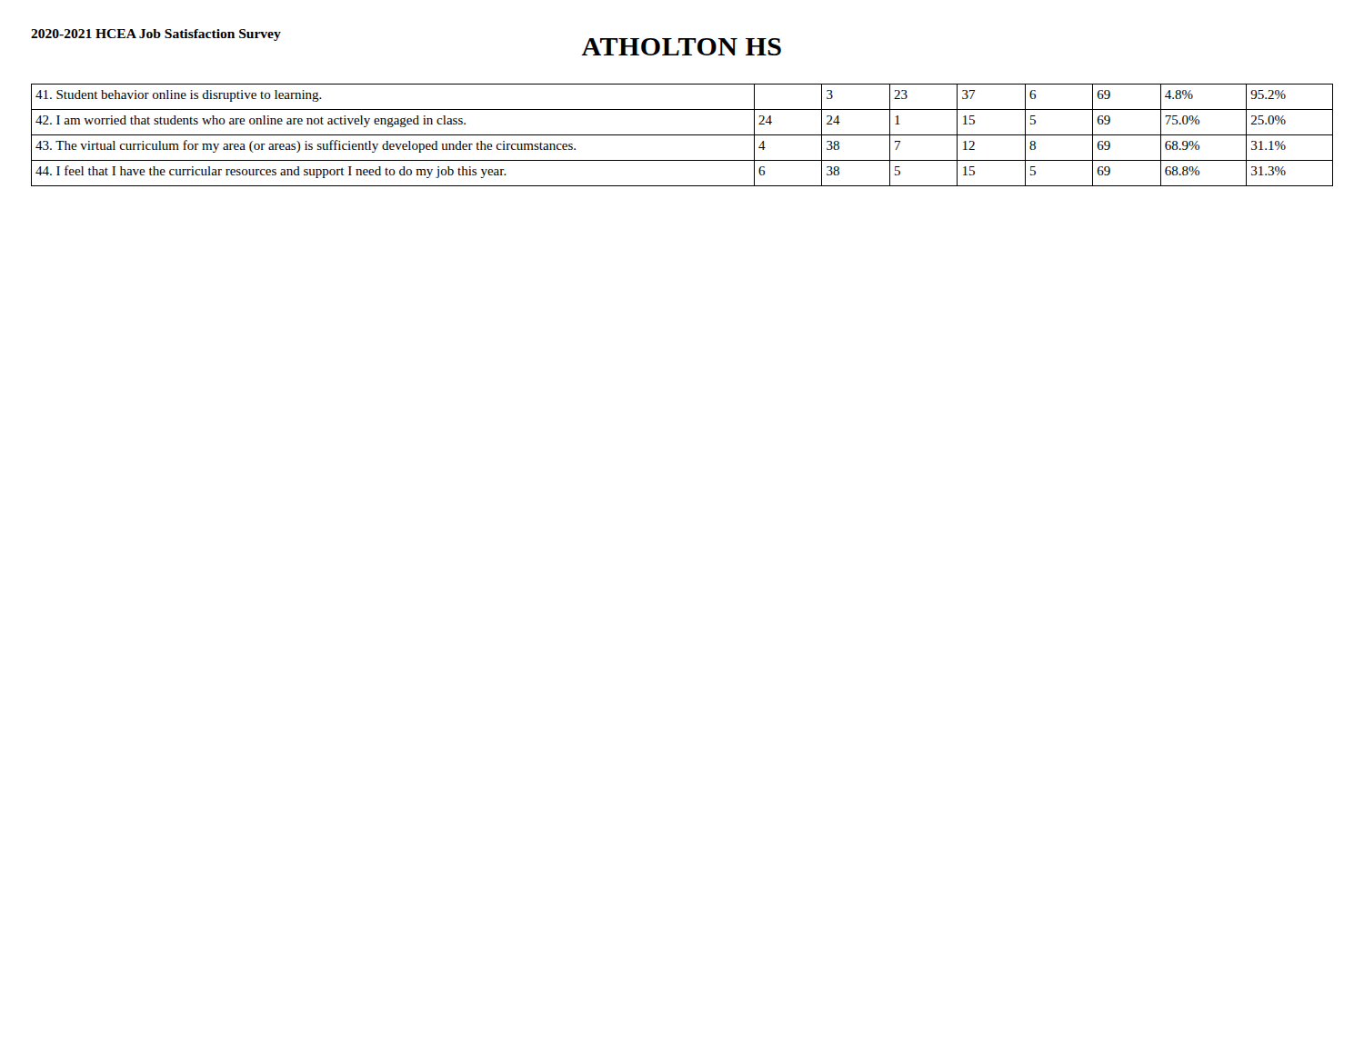2020-2021 HCEA Job Satisfaction Survey
ATHOLTON HS
| 41. Student behavior online is disruptive to learning. | | 3 | 23 | 37 | 6 | 69 | 4.8% | 95.2% |
| 42. I am worried that students who are online are not actively engaged in class. | 24 | 24 | 1 | 15 | 5 | 69 | 75.0% | 25.0% |
| 43. The virtual curriculum for my area (or areas) is sufficiently developed under the circumstances. | 4 | 38 | 7 | 12 | 8 | 69 | 68.9% | 31.1% |
| 44. I feel that I have the curricular resources and support I need to do my job this year. | 6 | 38 | 5 | 15 | 5 | 69 | 68.8% | 31.3% |